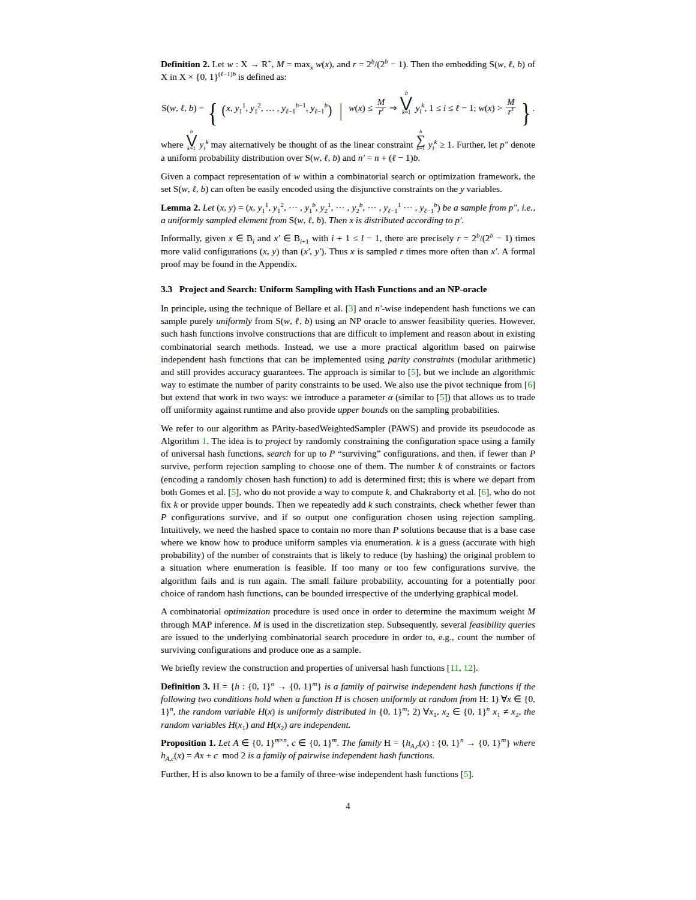Definition 2. Let w : X → R+, M = maxx w(x), and r = 2b/(2b − 1). Then the embedding S(w, ℓ, b) of X in X × {0, 1}(ℓ−1)b is defined as:
S(w, ℓ, b) = { (x, y11, y12, … , yℓ−1b−1, yℓ−1b) | w(x) ≤ Mri ⇒ b⋁k=1 yik, 1 ≤ i ≤ ℓ − 1; w(x) > Mrℓ }.
where b⋁k=1 yik may alternatively be thought of as the linear constraint b∑k=1 yik ≥ 1. Further, let p″ denote a uniform probability distribution over S(w, ℓ, b) and n′ = n + (ℓ − 1)b.
Given a compact representation of w within a combinatorial search or optimization framework, the set S(w, ℓ, b) can often be easily encoded using the disjunctive constraints on the y variables.
Lemma 2. Let (x, y) = (x, y11, y12, ··· , y1b, y21, ··· , y2b, ··· , yℓ−11 ··· , yℓ−1b) be a sample from p″, i.e., a uniformly sampled element from S(w, ℓ, b). Then x is distributed according to p′.
Informally, given x ∈ Bi and x′ ∈ Bi+1 with i + 1 ≤ l − 1, there are precisely r = 2b/(2b − 1) times more valid configurations (x, y) than (x′, y′). Thus x is sampled r times more often than x′. A formal proof may be found in the Appendix.
3.3 Project and Search: Uniform Sampling with Hash Functions and an NP-oracle
In principle, using the technique of Bellare et al. [3] and n′-wise independent hash functions we can sample purely uniformly from S(w, ℓ, b) using an NP oracle to answer feasibility queries. However, such hash functions involve constructions that are difficult to implement and reason about in existing combinatorial search methods. Instead, we use a more practical algorithm based on pairwise independent hash functions that can be implemented using parity constraints (modular arithmetic) and still provides accuracy guarantees. The approach is similar to [5], but we include an algorithmic way to estimate the number of parity constraints to be used. We also use the pivot technique from [6] but extend that work in two ways: we introduce a parameter α (similar to [5]) that allows us to trade off uniformity against runtime and also provide upper bounds on the sampling probabilities.
We refer to our algorithm as PArity-basedWeightedSampler (PAWS) and provide its pseudocode as Algorithm 1. The idea is to project by randomly constraining the configuration space using a family of universal hash functions, search for up to P “surviving” configurations, and then, if fewer than P survive, perform rejection sampling to choose one of them. The number k of constraints or factors (encoding a randomly chosen hash function) to add is determined first; this is where we depart from both Gomes et al. [5], who do not provide a way to compute k, and Chakraborty et al. [6], who do not fix k or provide upper bounds. Then we repeatedly add k such constraints, check whether fewer than P configurations survive, and if so output one configuration chosen using rejection sampling. Intuitively, we need the hashed space to contain no more than P solutions because that is a base case where we know how to produce uniform samples via enumeration. k is a guess (accurate with high probability) of the number of constraints that is likely to reduce (by hashing) the original problem to a situation where enumeration is feasible. If too many or too few configurations survive, the algorithm fails and is run again. The small failure probability, accounting for a potentially poor choice of random hash functions, can be bounded irrespective of the underlying graphical model.
A combinatorial optimization procedure is used once in order to determine the maximum weight M through MAP inference. M is used in the discretization step. Subsequently, several feasibility queries are issued to the underlying combinatorial search procedure in order to, e.g., count the number of surviving configurations and produce one as a sample.
We briefly review the construction and properties of universal hash functions [11, 12].
Definition 3. H = {h : {0, 1}n → {0, 1}m} is a family of pairwise independent hash functions if the following two conditions hold when a function H is chosen uniformly at random from H: 1) ∀x ∈ {0, 1}n, the random variable H(x) is uniformly distributed in {0, 1}m; 2) ∀x1, x2 ∈ {0, 1}n x1 ≠ x2, the random variables H(x1) and H(x2) are independent.
Proposition 1. Let A ∈ {0, 1}m×n, c ∈ {0, 1}m. The family H = {hA,c(x) : {0, 1}n → {0, 1}m} where hA,c(x) = Ax + c mod 2 is a family of pairwise independent hash functions.
Further, H is also known to be a family of three-wise independent hash functions [5].
4